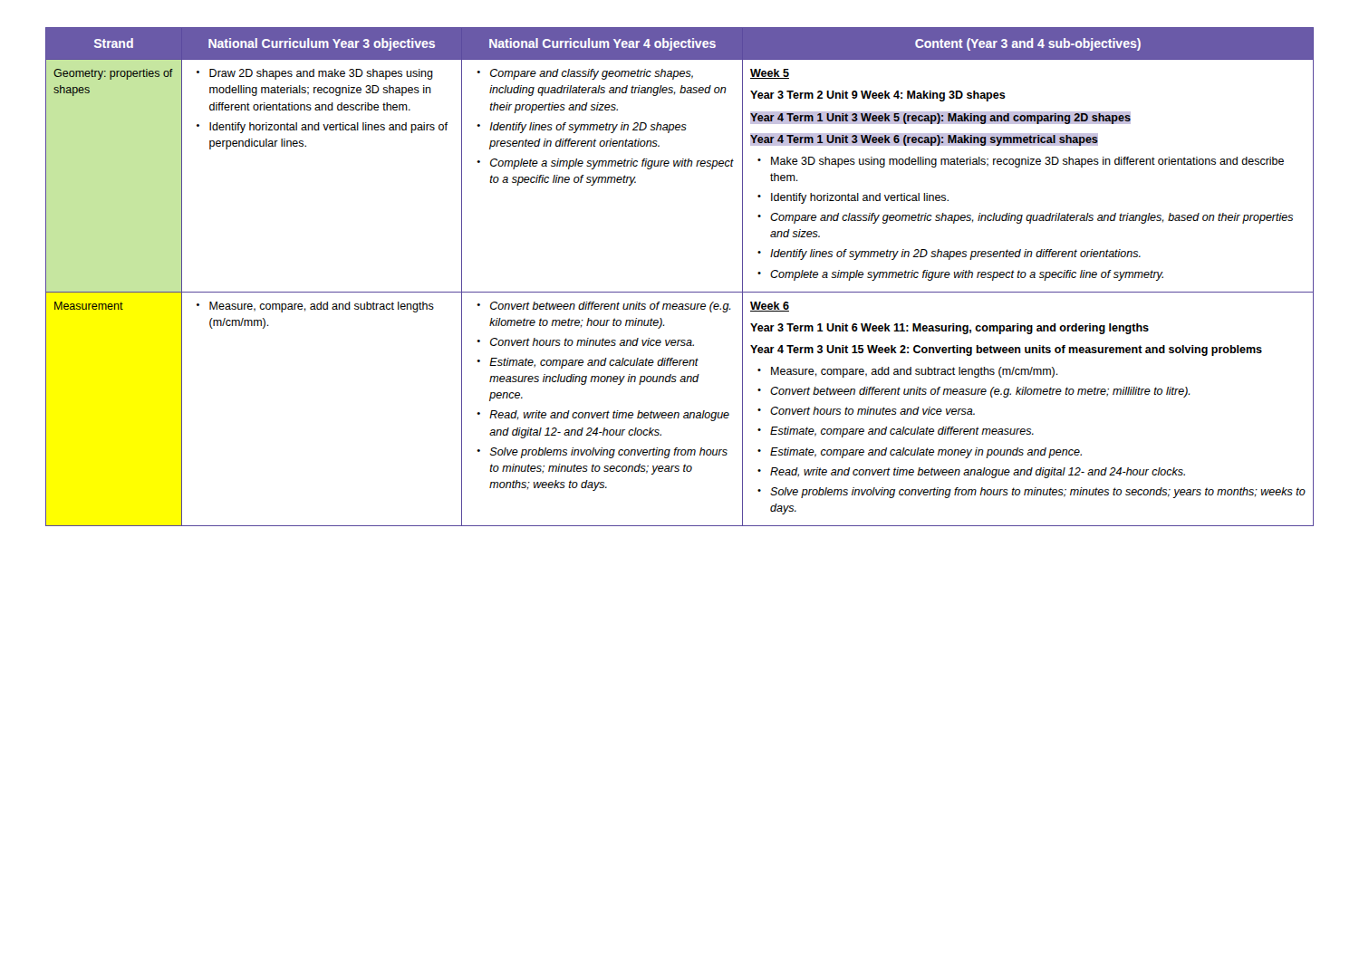| Strand | National Curriculum Year 3 objectives | National Curriculum Year 4 objectives | Content (Year 3 and 4 sub-objectives) |
| --- | --- | --- | --- |
| Geometry: properties of shapes | Draw 2D shapes and make 3D shapes using modelling materials; recognize 3D shapes in different orientations and describe them. Identify horizontal and vertical lines and pairs of perpendicular lines. | Compare and classify geometric shapes, including quadrilaterals and triangles, based on their properties and sizes. Identify lines of symmetry in 2D shapes presented in different orientations. Complete a simple symmetric figure with respect to a specific line of symmetry. | Week 5 Year 3 Term 2 Unit 9 Week 4: Making 3D shapes Year 4 Term 1 Unit 3 Week 5 (recap): Making and comparing 2D shapes Year 4 Term 1 Unit 3 Week 6 (recap): Making symmetrical shapes Make 3D shapes using modelling materials; recognize 3D shapes in different orientations and describe them. Identify horizontal and vertical lines. Compare and classify geometric shapes, including quadrilaterals and triangles, based on their properties and sizes. Identify lines of symmetry in 2D shapes presented in different orientations. Complete a simple symmetric figure with respect to a specific line of symmetry. |
| Measurement | Measure, compare, add and subtract lengths (m/cm/mm). | Convert between different units of measure (e.g. kilometre to metre; hour to minute). Convert hours to minutes and vice versa. Estimate, compare and calculate different measures including money in pounds and pence. Read, write and convert time between analogue and digital 12- and 24-hour clocks. Solve problems involving converting from hours to minutes; minutes to seconds; years to months; weeks to days. | Week 6 Year 3 Term 1 Unit 6 Week 11: Measuring, comparing and ordering lengths Year 4 Term 3 Unit 15 Week 2: Converting between units of measurement and solving problems Measure, compare, add and subtract lengths (m/cm/mm). Convert between different units of measure (e.g. kilometre to metre; millilitre to litre). Convert hours to minutes and vice versa. Estimate, compare and calculate different measures. Estimate, compare and calculate money in pounds and pence. Read, write and convert time between analogue and digital 12- and 24-hour clocks. Solve problems involving converting from hours to minutes; minutes to seconds; years to months; weeks to days. |